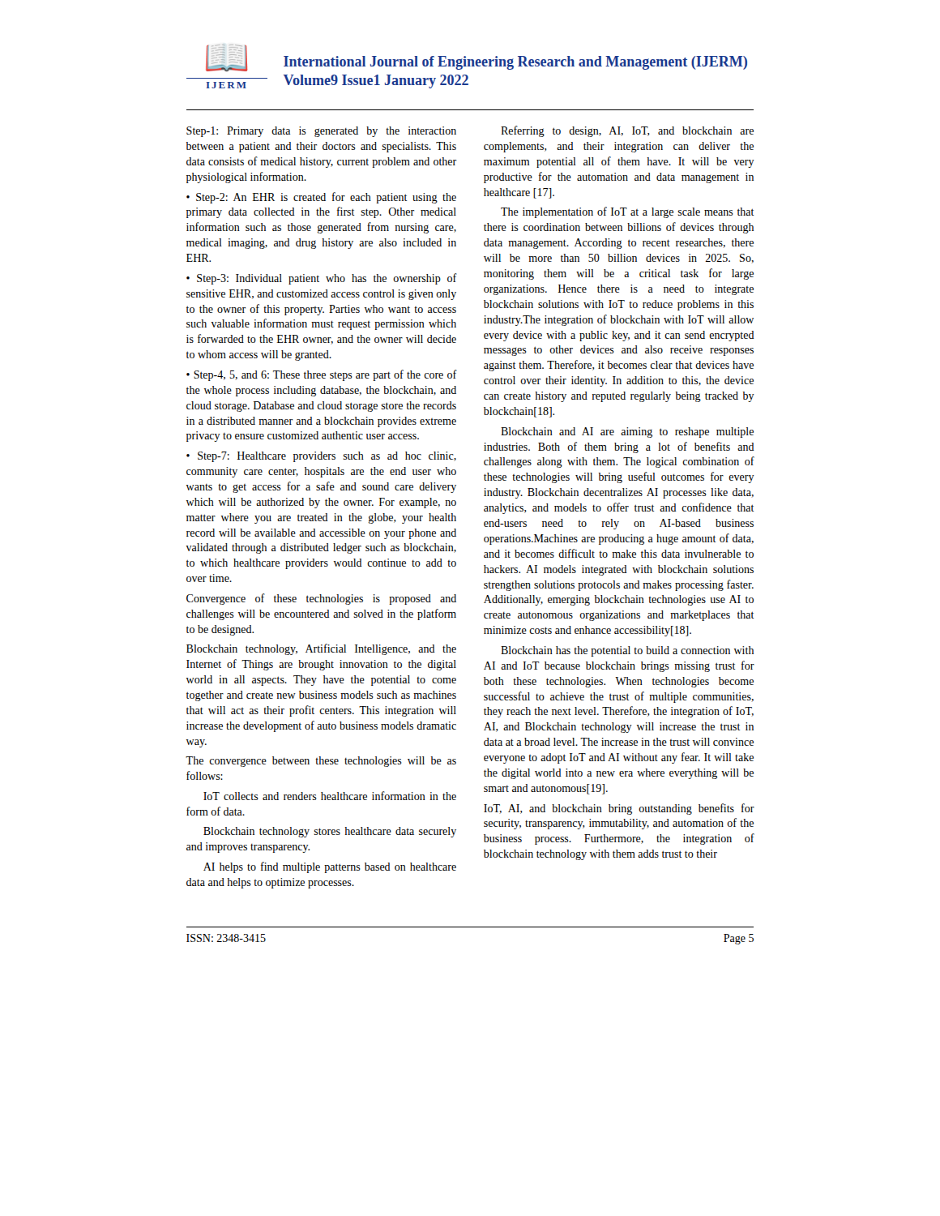📖 IJERM
International Journal of Engineering Research and Management (IJERM) Volume9 Issue1 January 2022
Step-1: Primary data is generated by the interaction between a patient and their doctors and specialists. This data consists of medical history, current problem and other physiological information.
• Step-2: An EHR is created for each patient using the primary data collected in the first step. Other medical information such as those generated from nursing care, medical imaging, and drug history are also included in EHR.
• Step-3: Individual patient who has the ownership of sensitive EHR, and customized access control is given only to the owner of this property. Parties who want to access such valuable information must request permission which is forwarded to the EHR owner, and the owner will decide to whom access will be granted.
• Step-4, 5, and 6: These three steps are part of the core of the whole process including database, the blockchain, and cloud storage. Database and cloud storage store the records in a distributed manner and a blockchain provides extreme privacy to ensure customized authentic user access.
• Step-7: Healthcare providers such as ad hoc clinic, community care center, hospitals are the end user who wants to get access for a safe and sound care delivery which will be authorized by the owner. For example, no matter where you are treated in the globe, your health record will be available and accessible on your phone and validated through a distributed ledger such as blockchain, to which healthcare providers would continue to add to over time.
Convergence of these technologies is proposed and challenges will be encountered and solved in the platform to be designed.
Blockchain technology, Artificial Intelligence, and the Internet of Things are brought innovation to the digital world in all aspects. They have the potential to come together and create new business models such as machines that will act as their profit centers. This integration will increase the development of auto business models dramatic way.
The convergence between these technologies will be as follows:
IoT collects and renders healthcare information in the form of data.
Blockchain technology stores healthcare data securely and improves transparency.
AI helps to find multiple patterns based on healthcare data and helps to optimize processes.
Referring to design, AI, IoT, and blockchain are complements, and their integration can deliver the maximum potential all of them have. It will be very productive for the automation and data management in healthcare [17].
The implementation of IoT at a large scale means that there is coordination between billions of devices through data management. According to recent researches, there will be more than 50 billion devices in 2025. So, monitoring them will be a critical task for large organizations. Hence there is a need to integrate blockchain solutions with IoT to reduce problems in this industry.The integration of blockchain with IoT will allow every device with a public key, and it can send encrypted messages to other devices and also receive responses against them. Therefore, it becomes clear that devices have control over their identity. In addition to this, the device can create history and reputed regularly being tracked by blockchain[18].
Blockchain and AI are aiming to reshape multiple industries. Both of them bring a lot of benefits and challenges along with them. The logical combination of these technologies will bring useful outcomes for every industry. Blockchain decentralizes AI processes like data, analytics, and models to offer trust and confidence that end-users need to rely on AI-based business operations.Machines are producing a huge amount of data, and it becomes difficult to make this data invulnerable to hackers. AI models integrated with blockchain solutions strengthen solutions protocols and makes processing faster. Additionally, emerging blockchain technologies use AI to create autonomous organizations and marketplaces that minimize costs and enhance accessibility[18].
Blockchain has the potential to build a connection with AI and IoT because blockchain brings missing trust for both these technologies. When technologies become successful to achieve the trust of multiple communities, they reach the next level. Therefore, the integration of IoT, AI, and Blockchain technology will increase the trust in data at a broad level. The increase in the trust will convince everyone to adopt IoT and AI without any fear. It will take the digital world into a new era where everything will be smart and autonomous[19].
IoT, AI, and blockchain bring outstanding benefits for security, transparency, immutability, and automation of the business process. Furthermore, the integration of blockchain technology with them adds trust to their
ISSN: 2348-3415 Page 5